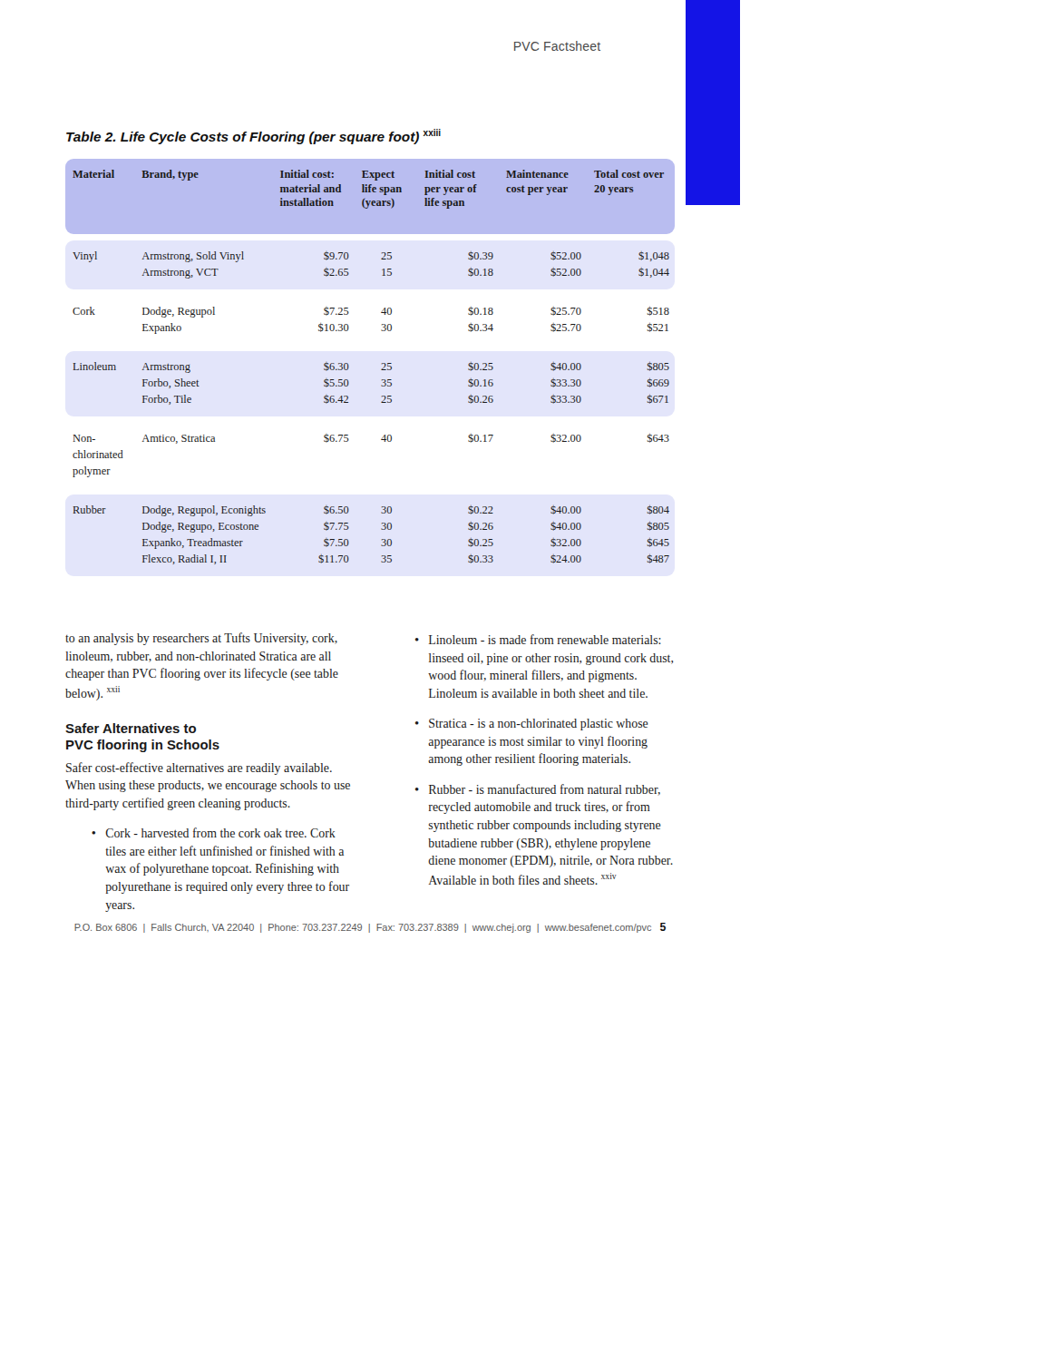PVC Factsheet
Table 2. Life Cycle Costs of Flooring (per square foot) xxiii
| Material | Brand, type | Initial cost: material and installation | Expect life span (years) | Initial cost per year of life span | Maintenance cost per year | Total cost over 20 years |
| --- | --- | --- | --- | --- | --- | --- |
| Vinyl | Armstrong, Sold Vinyl Armstrong, VCT | $9.70 $2.65 | 25 15 | $0.39 $0.18 | $52.00 $52.00 | $1,048 $1,044 |
| Cork | Dodge, Regupol Expanko | $7.25 $10.30 | 40 30 | $0.18 $0.34 | $25.70 $25.70 | $518 $521 |
| Linoleum | Armstrong Forbo, Sheet Forbo, Tile | $6.30 $5.50 $6.42 | 25 35 25 | $0.25 $0.16 $0.26 | $40.00 $33.30 $33.30 | $805 $669 $671 |
| Non-chlorinated polymer | Amtico, Stratica | $6.75 | 40 | $0.17 | $32.00 | $643 |
| Rubber | Dodge, Regupol, Econights Dodge, Regupo, Ecostone Expanko, Treadmaster Flexco, Radial I, II | $6.50 $7.75 $7.50 $11.70 | 30 30 30 35 | $0.22 $0.26 $0.25 $0.33 | $40.00 $40.00 $32.00 $24.00 | $804 $805 $645 $487 |
to an analysis by researchers at Tufts University, cork, linoleum, rubber, and non-chlorinated Stratica are all cheaper than PVC flooring over its lifecycle (see table below). xxii
Safer Alternatives to
PVC flooring in Schools
Safer cost-effective alternatives are readily available. When using these products, we encourage schools to use third-party certified green cleaning products.
Cork - harvested from the cork oak tree. Cork tiles are either left unfinished or finished with a wax of polyurethane topcoat. Refinishing with polyurethane is required only every three to four years.
Linoleum - is made from renewable materials: linseed oil, pine or other rosin, ground cork dust, wood flour, mineral fillers, and pigments. Linoleum is available in both sheet and tile.
Stratica - is a non-chlorinated plastic whose appearance is most similar to vinyl flooring among other resilient flooring materials.
Rubber - is manufactured from natural rubber, recycled automobile and truck tires, or from synthetic rubber compounds including styrene butadiene rubber (SBR), ethylene propylene diene monomer (EPDM), nitrile, or Nora rubber. Available in both files and sheets. xxiv
P.O. Box 6806 | Falls Church, VA 22040 | Phone: 703.237.2249 | Fax: 703.237.8389 | www.chej.org | www.besafenet.com/pvc 5